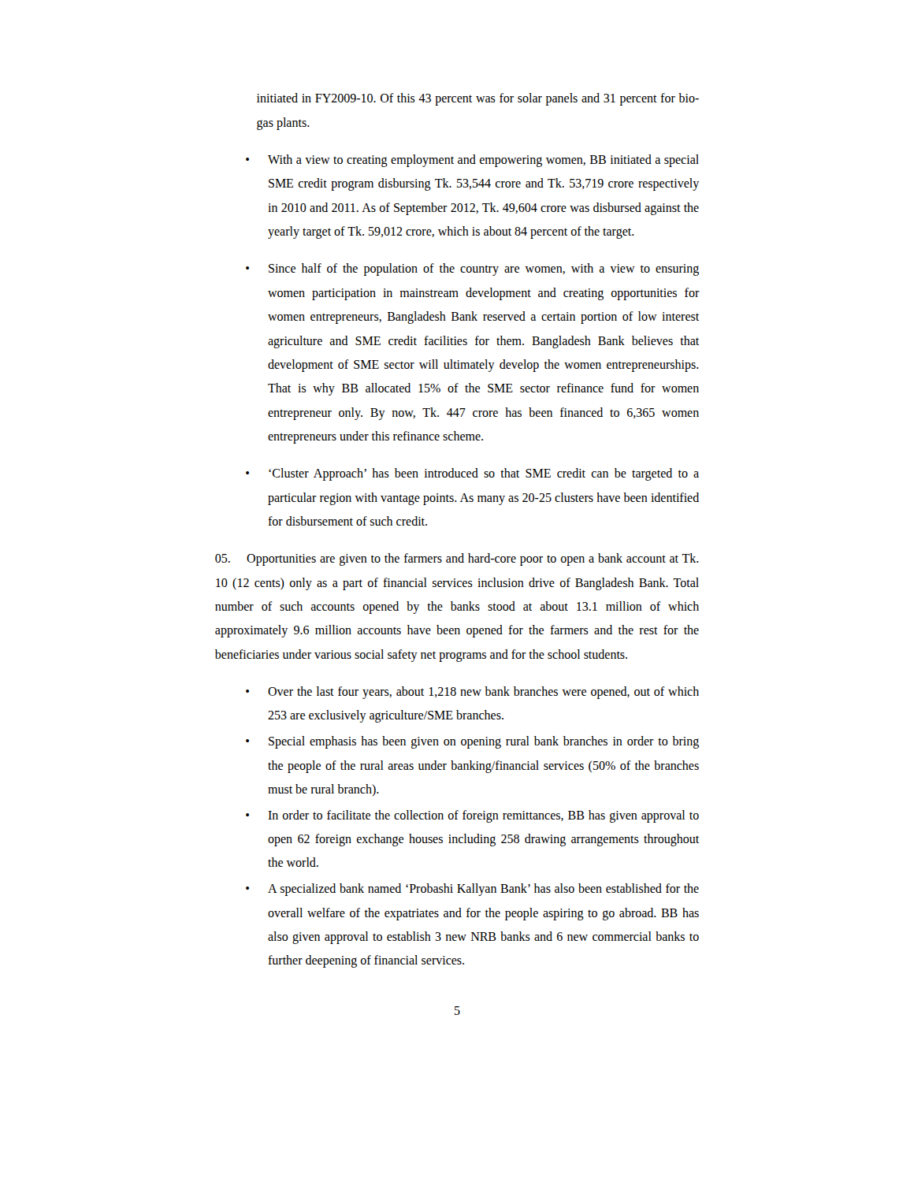initiated in FY2009-10. Of this 43 percent was for solar panels and 31 percent for bio-gas plants.
With a view to creating employment and empowering women, BB initiated a special SME credit program disbursing Tk. 53,544 crore and Tk. 53,719 crore respectively in 2010 and 2011. As of September 2012, Tk. 49,604 crore was disbursed against the yearly target of Tk. 59,012 crore, which is about 84 percent of the target.
Since half of the population of the country are women, with a view to ensuring women participation in mainstream development and creating opportunities for women entrepreneurs, Bangladesh Bank reserved a certain portion of low interest agriculture and SME credit facilities for them. Bangladesh Bank believes that development of SME sector will ultimately develop the women entrepreneurships. That is why BB allocated 15% of the SME sector refinance fund for women entrepreneur only. By now, Tk. 447 crore has been financed to 6,365 women entrepreneurs under this refinance scheme.
‘Cluster Approach’ has been introduced so that SME credit can be targeted to a particular region with vantage points. As many as 20-25 clusters have been identified for disbursement of such credit.
05. Opportunities are given to the farmers and hard-core poor to open a bank account at Tk. 10 (12 cents) only as a part of financial services inclusion drive of Bangladesh Bank. Total number of such accounts opened by the banks stood at about 13.1 million of which approximately 9.6 million accounts have been opened for the farmers and the rest for the beneficiaries under various social safety net programs and for the school students.
Over the last four years, about 1,218 new bank branches were opened, out of which 253 are exclusively agriculture/SME branches.
Special emphasis has been given on opening rural bank branches in order to bring the people of the rural areas under banking/financial services (50% of the branches must be rural branch).
In order to facilitate the collection of foreign remittances, BB has given approval to open 62 foreign exchange houses including 258 drawing arrangements throughout the world.
A specialized bank named ‘Probashi Kallyan Bank’ has also been established for the overall welfare of the expatriates and for the people aspiring to go abroad. BB has also given approval to establish 3 new NRB banks and 6 new commercial banks to further deepening of financial services.
5